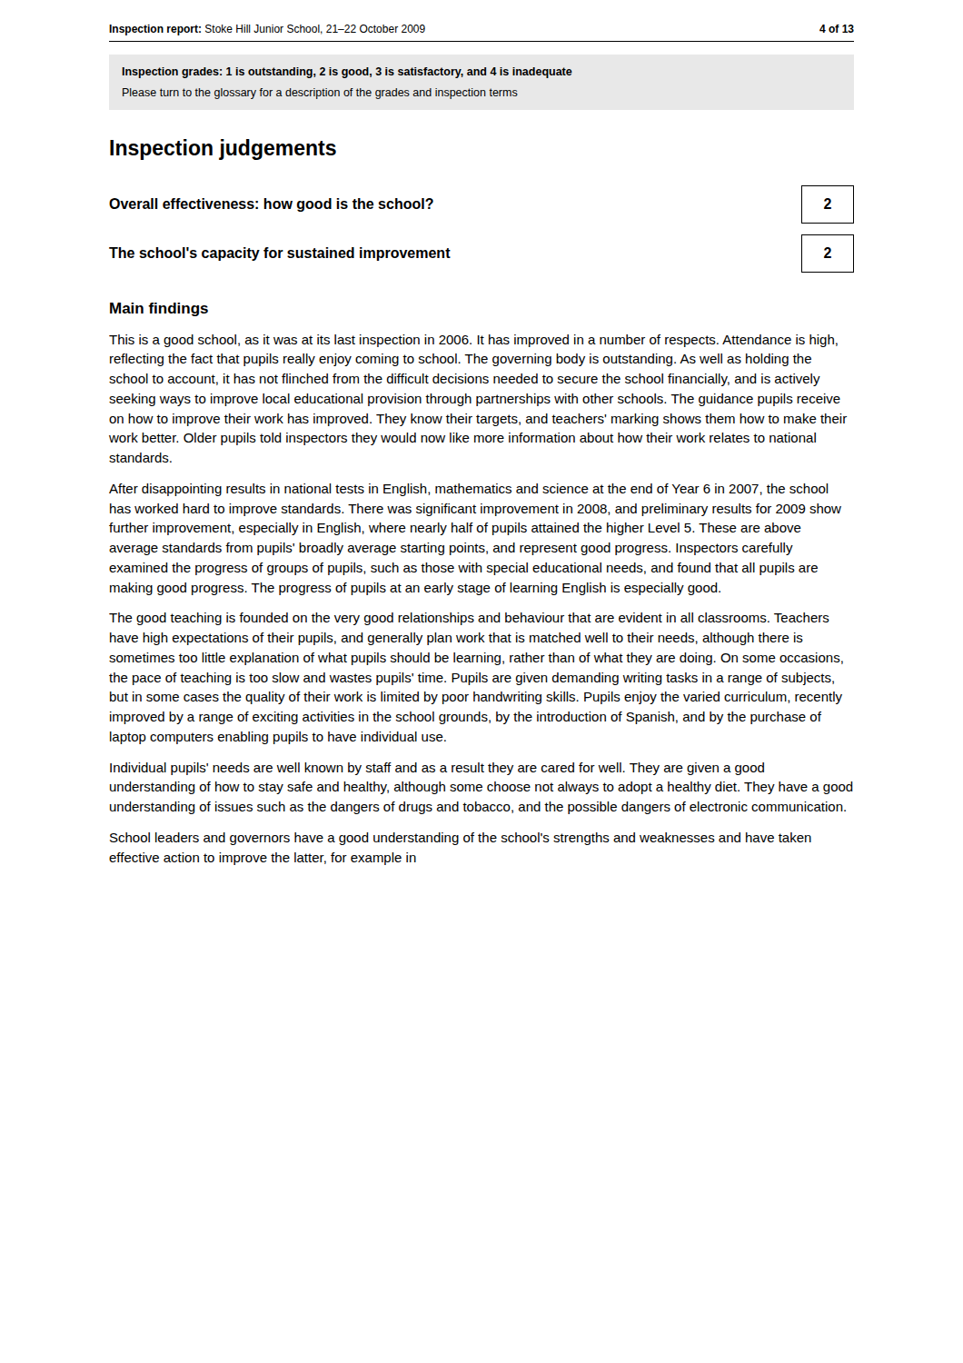Inspection report: Stoke Hill Junior School, 21–22 October 2009
4 of 13
Inspection grades: 1 is outstanding, 2 is good, 3 is satisfactory, and 4 is inadequate
Please turn to the glossary for a description of the grades and inspection terms
Inspection judgements
| Overall effectiveness: how good is the school? | 2 |
| The school's capacity for sustained improvement | 2 |
Main findings
This is a good school, as it was at its last inspection in 2006. It has improved in a number of respects. Attendance is high, reflecting the fact that pupils really enjoy coming to school. The governing body is outstanding. As well as holding the school to account, it has not flinched from the difficult decisions needed to secure the school financially, and is actively seeking ways to improve local educational provision through partnerships with other schools. The guidance pupils receive on how to improve their work has improved. They know their targets, and teachers' marking shows them how to make their work better. Older pupils told inspectors they would now like more information about how their work relates to national standards.
After disappointing results in national tests in English, mathematics and science at the end of Year 6 in 2007, the school has worked hard to improve standards. There was significant improvement in 2008, and preliminary results for 2009 show further improvement, especially in English, where nearly half of pupils attained the higher Level 5. These are above average standards from pupils' broadly average starting points, and represent good progress. Inspectors carefully examined the progress of groups of pupils, such as those with special educational needs, and found that all pupils are making good progress. The progress of pupils at an early stage of learning English is especially good.
The good teaching is founded on the very good relationships and behaviour that are evident in all classrooms. Teachers have high expectations of their pupils, and generally plan work that is matched well to their needs, although there is sometimes too little explanation of what pupils should be learning, rather than of what they are doing. On some occasions, the pace of teaching is too slow and wastes pupils' time. Pupils are given demanding writing tasks in a range of subjects, but in some cases the quality of their work is limited by poor handwriting skills. Pupils enjoy the varied curriculum, recently improved by a range of exciting activities in the school grounds, by the introduction of Spanish, and by the purchase of laptop computers enabling pupils to have individual use.
Individual pupils' needs are well known by staff and as a result they are cared for well. They are given a good understanding of how to stay safe and healthy, although some choose not always to adopt a healthy diet. They have a good understanding of issues such as the dangers of drugs and tobacco, and the possible dangers of electronic communication.
School leaders and governors have a good understanding of the school's strengths and weaknesses and have taken effective action to improve the latter, for example in